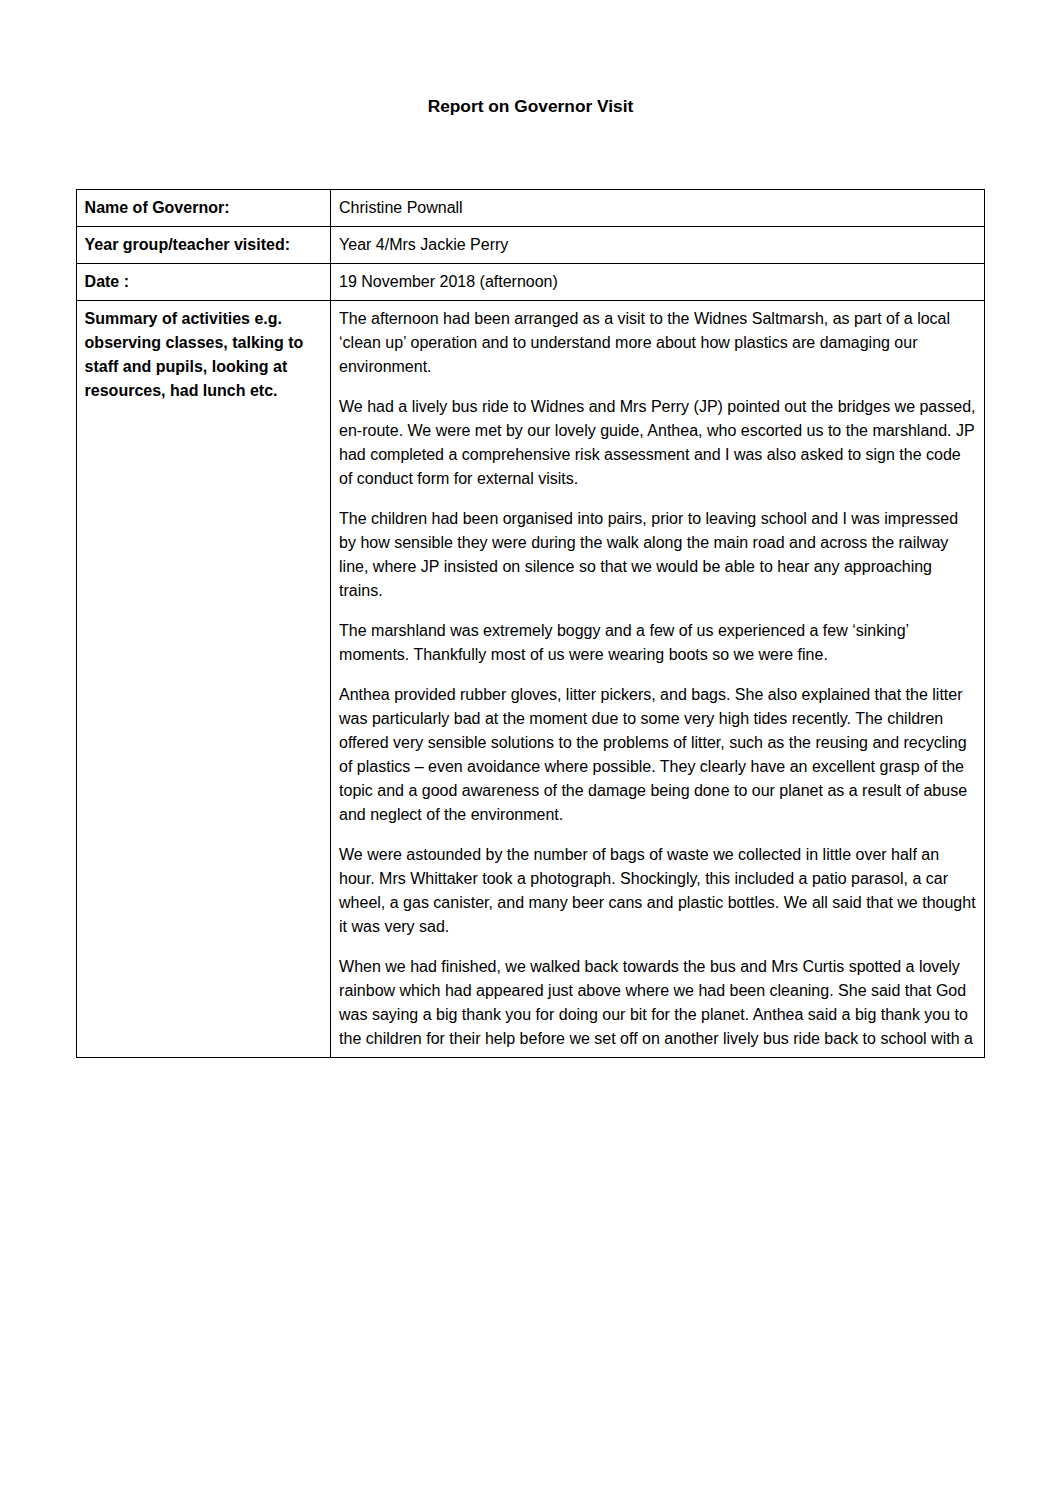Report on Governor Visit
| Name of Governor: | Christine Pownall |
| Year group/teacher visited: | Year 4/Mrs Jackie Perry |
| Date : | 19 November 2018 (afternoon) |
| Summary of activities e.g. observing classes, talking to staff and pupils, looking at resources, had lunch etc. | The afternoon had been arranged as a visit to the Widnes Saltmarsh, as part of a local ‘clean up’ operation and to understand more about how plastics are damaging our environment. We had a lively bus ride to Widnes and Mrs Perry (JP) pointed out the bridges we passed, en-route. We were met by our lovely guide, Anthea, who escorted us to the marshland. JP had completed a comprehensive risk assessment and I was also asked to sign the code of conduct form for external visits. The children had been organised into pairs, prior to leaving school and I was impressed by how sensible they were during the walk along the main road and across the railway line, where JP insisted on silence so that we would be able to hear any approaching trains. The marshland was extremely boggy and a few of us experienced a few ‘sinking’ moments. Thankfully most of us were wearing boots so we were fine. Anthea provided rubber gloves, litter pickers, and bags. She also explained that the litter was particularly bad at the moment due to some very high tides recently. The children offered very sensible solutions to the problems of litter, such as the reusing and recycling of plastics – even avoidance where possible. They clearly have an excellent grasp of the topic and a good awareness of the damage being done to our planet as a result of abuse and neglect of the environment. We were astounded by the number of bags of waste we collected in little over half an hour. Mrs Whittaker took a photograph. Shockingly, this included a patio parasol, a car wheel, a gas canister, and many beer cans and plastic bottles. We all said that we thought it was very sad. When we had finished, we walked back towards the bus and Mrs Curtis spotted a lovely rainbow which had appeared just above where we had been cleaning. She said that God was saying a big thank you for doing our bit for the planet. Anthea said a big thank you to the children for their help before we set off on another lively bus ride back to school with a |